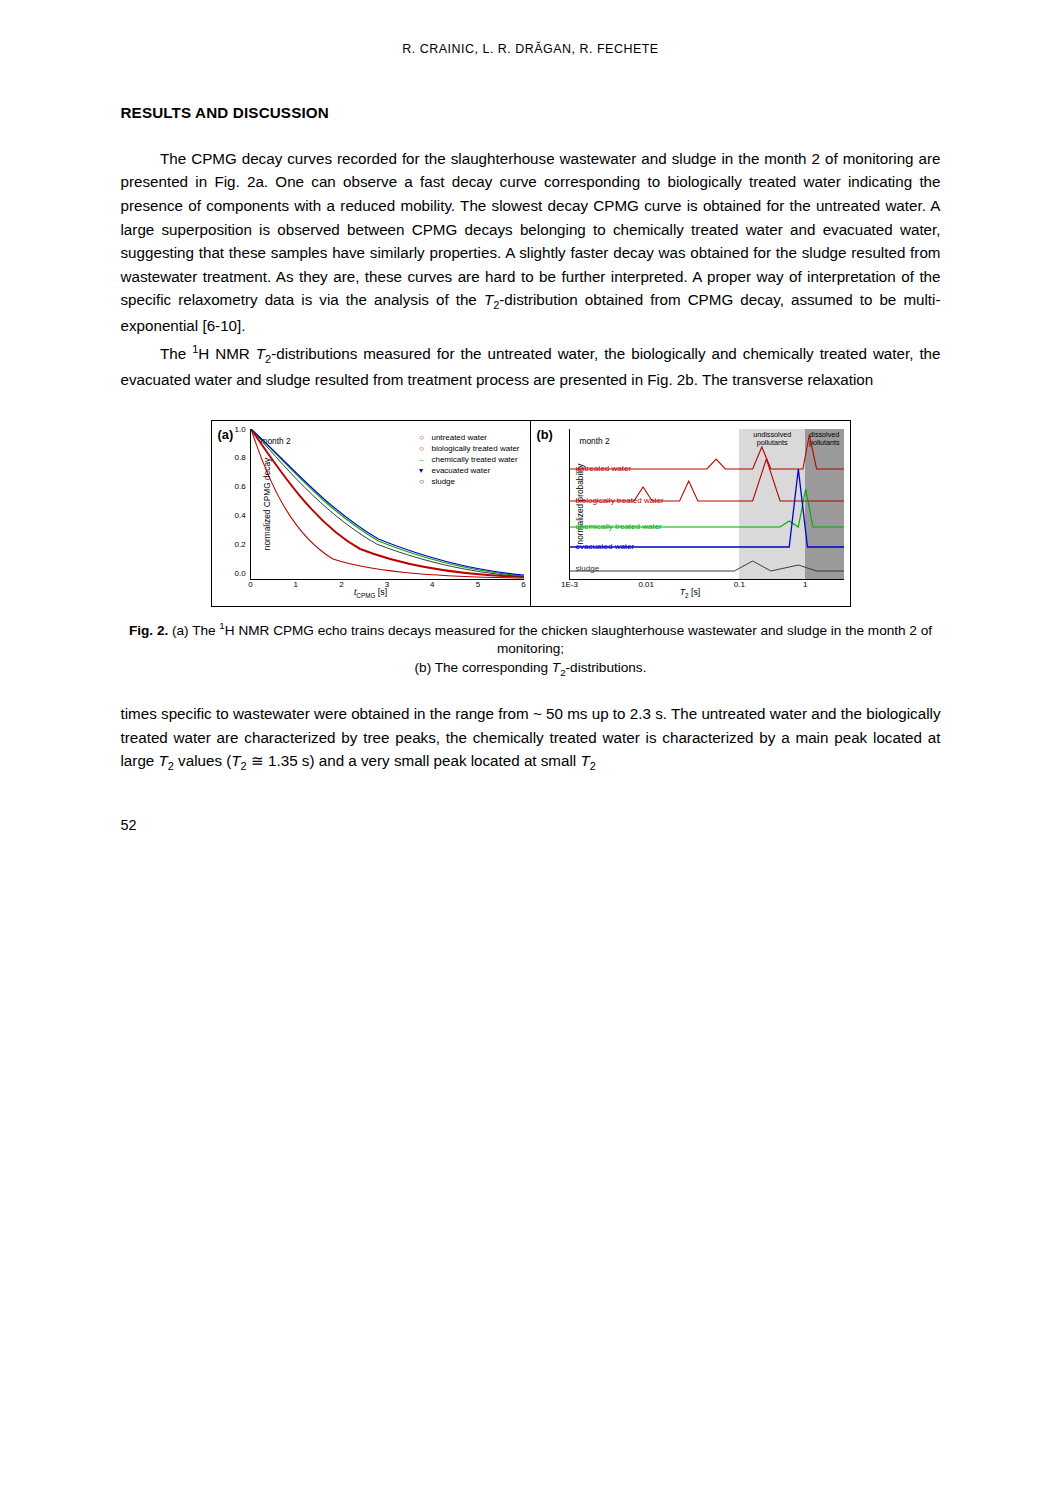R. CRAINIC, L. R. DRĂGAN, R. FECHETE
RESULTS AND DISCUSSION
The CPMG decay curves recorded for the slaughterhouse wastewater and sludge in the month 2 of monitoring are presented in Fig. 2a. One can observe a fast decay curve corresponding to biologically treated water indicating the presence of components with a reduced mobility. The slowest decay CPMG curve is obtained for the untreated water. A large superposition is observed between CPMG decays belonging to chemically treated water and evacuated water, suggesting that these samples have similarly properties. A slightly faster decay was obtained for the sludge resulted from wastewater treatment. As they are, these curves are hard to be further interpreted. A proper way of interpretation of the specific relaxometry data is via the analysis of the T2-distribution obtained from CPMG decay, assumed to be multi-exponential [6-10].
The 1H NMR T2-distributions measured for the untreated water, the biologically and chemically treated water, the evacuated water and sludge resulted from treatment process are presented in Fig. 2b. The transverse relaxation
(a)
month 2 normalized CPMG decay 1.0 0.8 0.6 0.4 0.2 0.0 0 1 2 3 4 5 6
○ untreated water
○ biologically treated water
– chemically treated water
▾ evacuated water
○ sludge
tCPMG [s]
(b)
month 2 normalized probability
undissolved
pollutants dissolved
pollutants 1E-3 0.01 0.1 1 untreated water biologically treated water chemically treated water evacuated water sludge
T2 [s]
Fig. 2. (a) The 1H NMR CPMG echo trains decays measured for the chicken slaughterhouse wastewater and sludge in the month 2 of monitoring;
(b) The corresponding T2-distributions.
times specific to wastewater were obtained in the range from ~ 50 ms up to 2.3 s. The untreated water and the biologically treated water are characterized by tree peaks, the chemically treated water is characterized by a main peak located at large T2 values (T2 ≅ 1.35 s) and a very small peak located at small T2
52